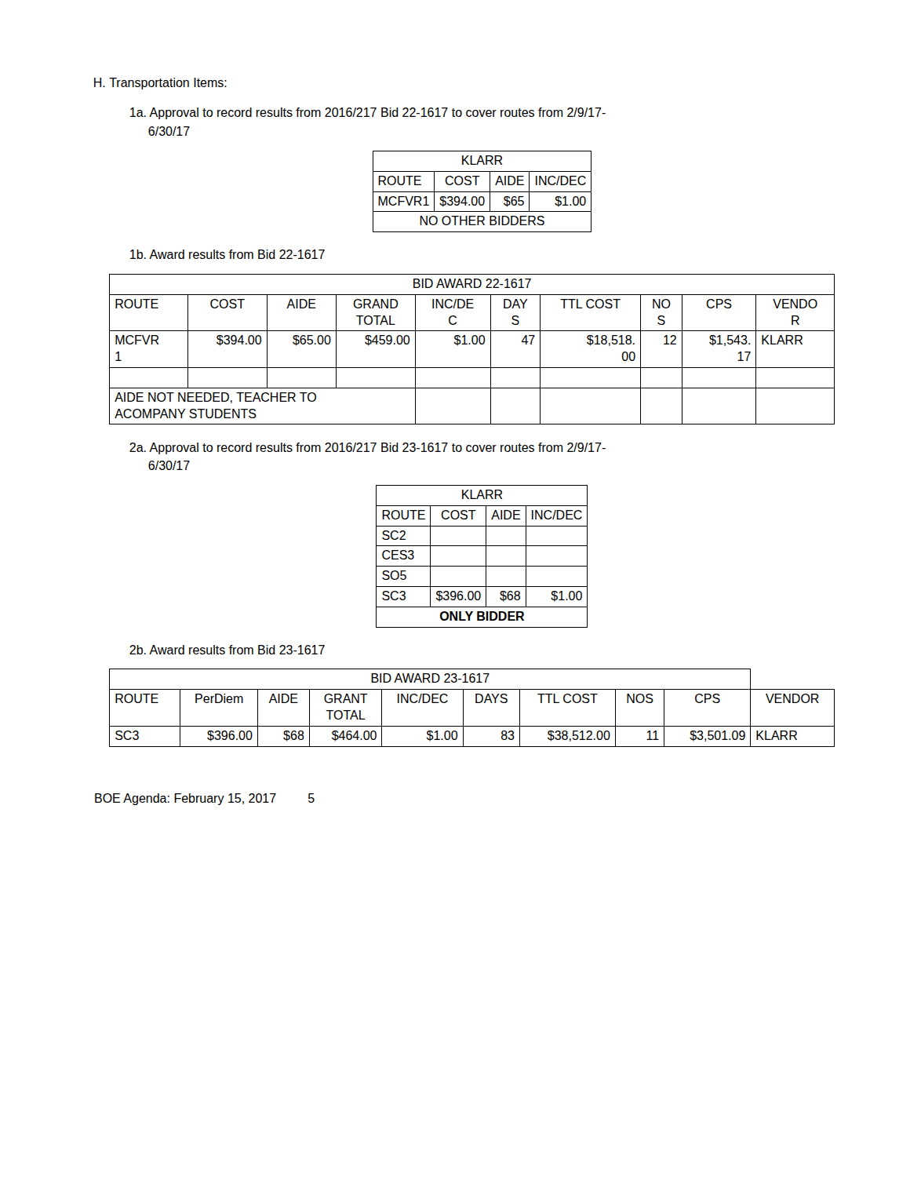Transportation Items:
1a. Approval to record results from 2016/217 Bid 22-1617 to cover routes from 2/9/17-
6/30/17
| KLARR |
| ROUTE | COST | AIDE | INC/DEC |
| MCFVR1 | $394.00 | $65 | $1.00 |
| NO OTHER BIDDERS |
1b. Award results from Bid 22-1617
| BID AWARD 22-1617 |
| ROUTE | COST | AIDE | GRAND TOTAL | INC/DE C | DAY S | TTL COST | NO S | CPS | VENDO R |
| MCFVR 1 | $394.00 | $65.00 | $459.00 | $1.00 | 47 | $18,518. 00 | 12 | $1,543. 17 | KLARR |
| AIDE NOT NEEDED, TEACHER TO ACOMPANY STUDENTS | | | | | | |
2a. Approval to record results from 2016/217 Bid 23-1617 to cover routes from 2/9/17-
6/30/17
| KLARR |
| ROUTE | COST | AIDE | INC/DEC |
| SC2 | | | |
| CES3 | | | |
| SO5 | | | |
| SC3 | $396.00 | $68 | $1.00 |
| ONLY BIDDER |
2b. Award results from Bid 23-1617
| BID AWARD 23-1617 |
| ROUTE | PerDiem | AIDE | GRANT TOTAL | INC/DEC | DAYS | TTL COST | NOS | CPS | VENDOR |
| SC3 | $396.00 | $68 | $464.00 | $1.00 | 83 | $38,512.00 | 11 | $3,501.09 | KLARR |
BOE Agenda: February 15, 20175